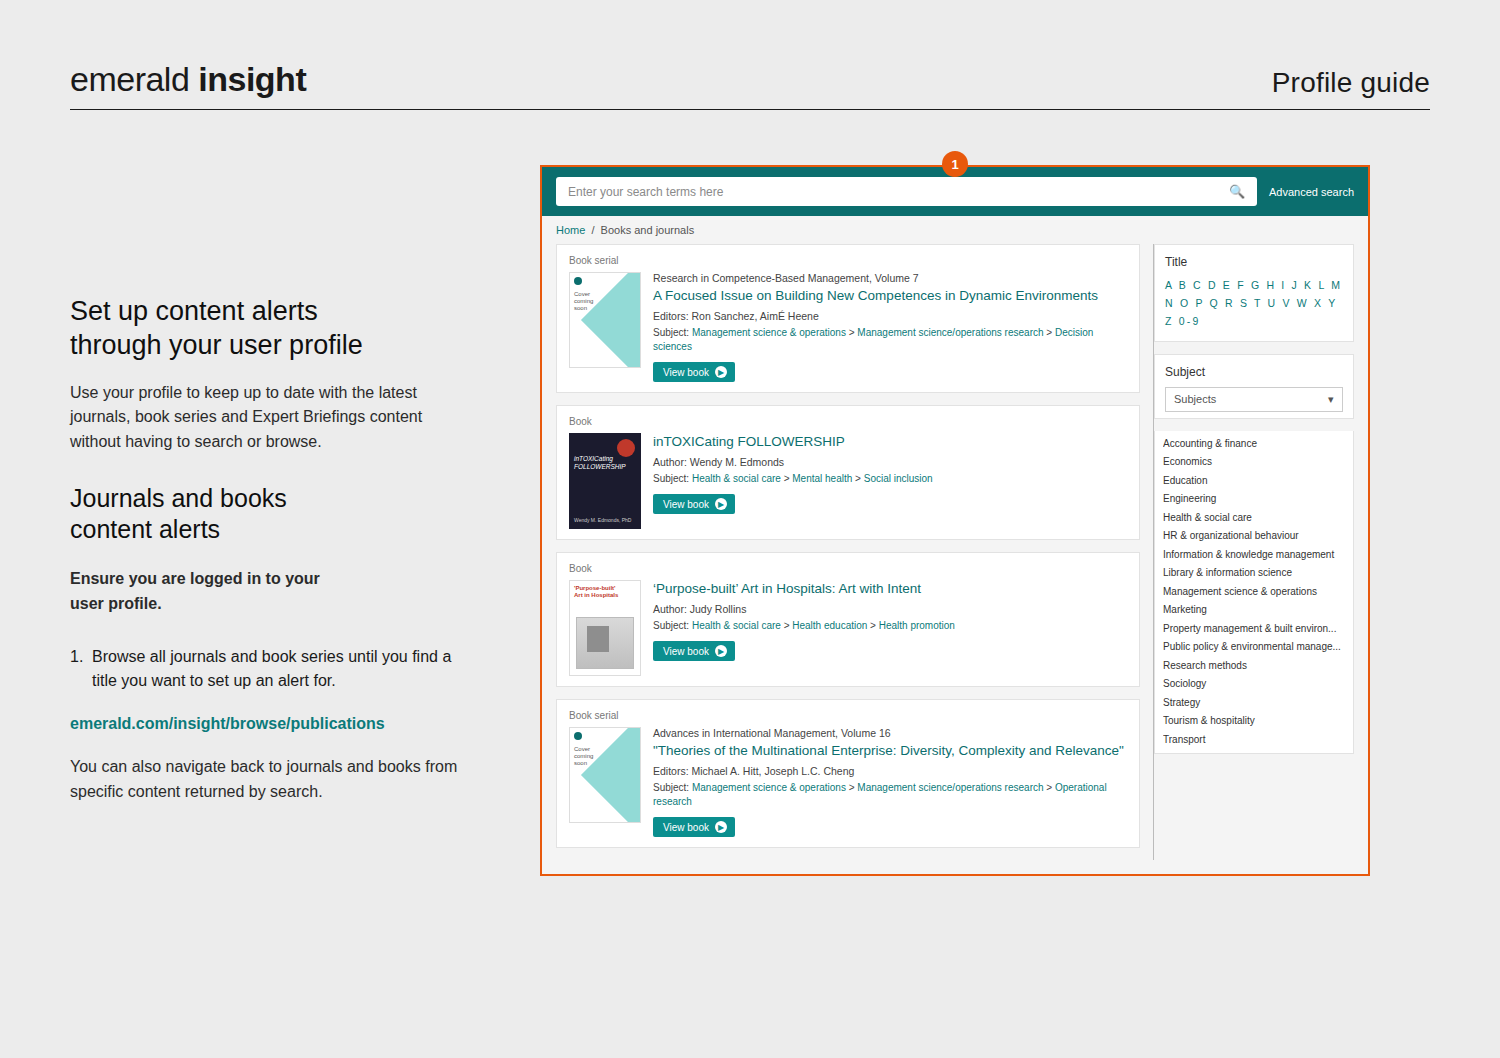emerald insight
Profile guide
Set up content alerts
through your user profile
Use your profile to keep up to date with the latest journals, book series and Expert Briefings content without having to search or browse.
Journals and books
content alerts
Ensure you are logged in to your
user profile.
Browse all journals and book series until you find a title you want to set up an alert for.
emerald.com/insight/browse/publications
You can also navigate back to journals and books from specific content returned by search.
1
Enter your search terms here 🔍
Advanced search
Home / Books and journals
Book serial
Cover
coming
soon
Research in Competence-Based Management, Volume 7
A Focused Issue on Building New Competences in Dynamic Environments
Editors: Ron Sanchez, AimÉ Heene
Subject: Management science & operations > Management science/operations research > Decision sciences
View book ▶
Book
inTOXICating
FOLLOWERSHIP
Wendy M. Edmonds, PhD
inTOXICating FOLLOWERSHIP
Author: Wendy M. Edmonds
Subject: Health & social care > Mental health > Social inclusion
View book ▶
Book
'Purpose-built'
Art in Hospitals
‘Purpose-built’ Art in Hospitals: Art with Intent
Author: Judy Rollins
Subject: Health & social care > Health education > Health promotion
View book ▶
Book serial
Cover
coming
soon
Advances in International Management, Volume 16
"Theories of the Multinational Enterprise: Diversity, Complexity and Relevance"
Editors: Michael A. Hitt, Joseph L.C. Cheng
Subject: Management science & operations > Management science/operations research > Operational research
View book ▶
Title
A B C D E F G H I J K L M N O P Q R S T U V W X Y Z 0-9
Subject
Subjects▾
Accounting & finance
Economics
Education
Engineering
Health & social care
HR & organizational behaviour
Information & knowledge management
Library & information science
Management science & operations
Marketing
Property management & built environ...
Public policy & environmental manage...
Research methods
Sociology
Strategy
Tourism & hospitality
Transport